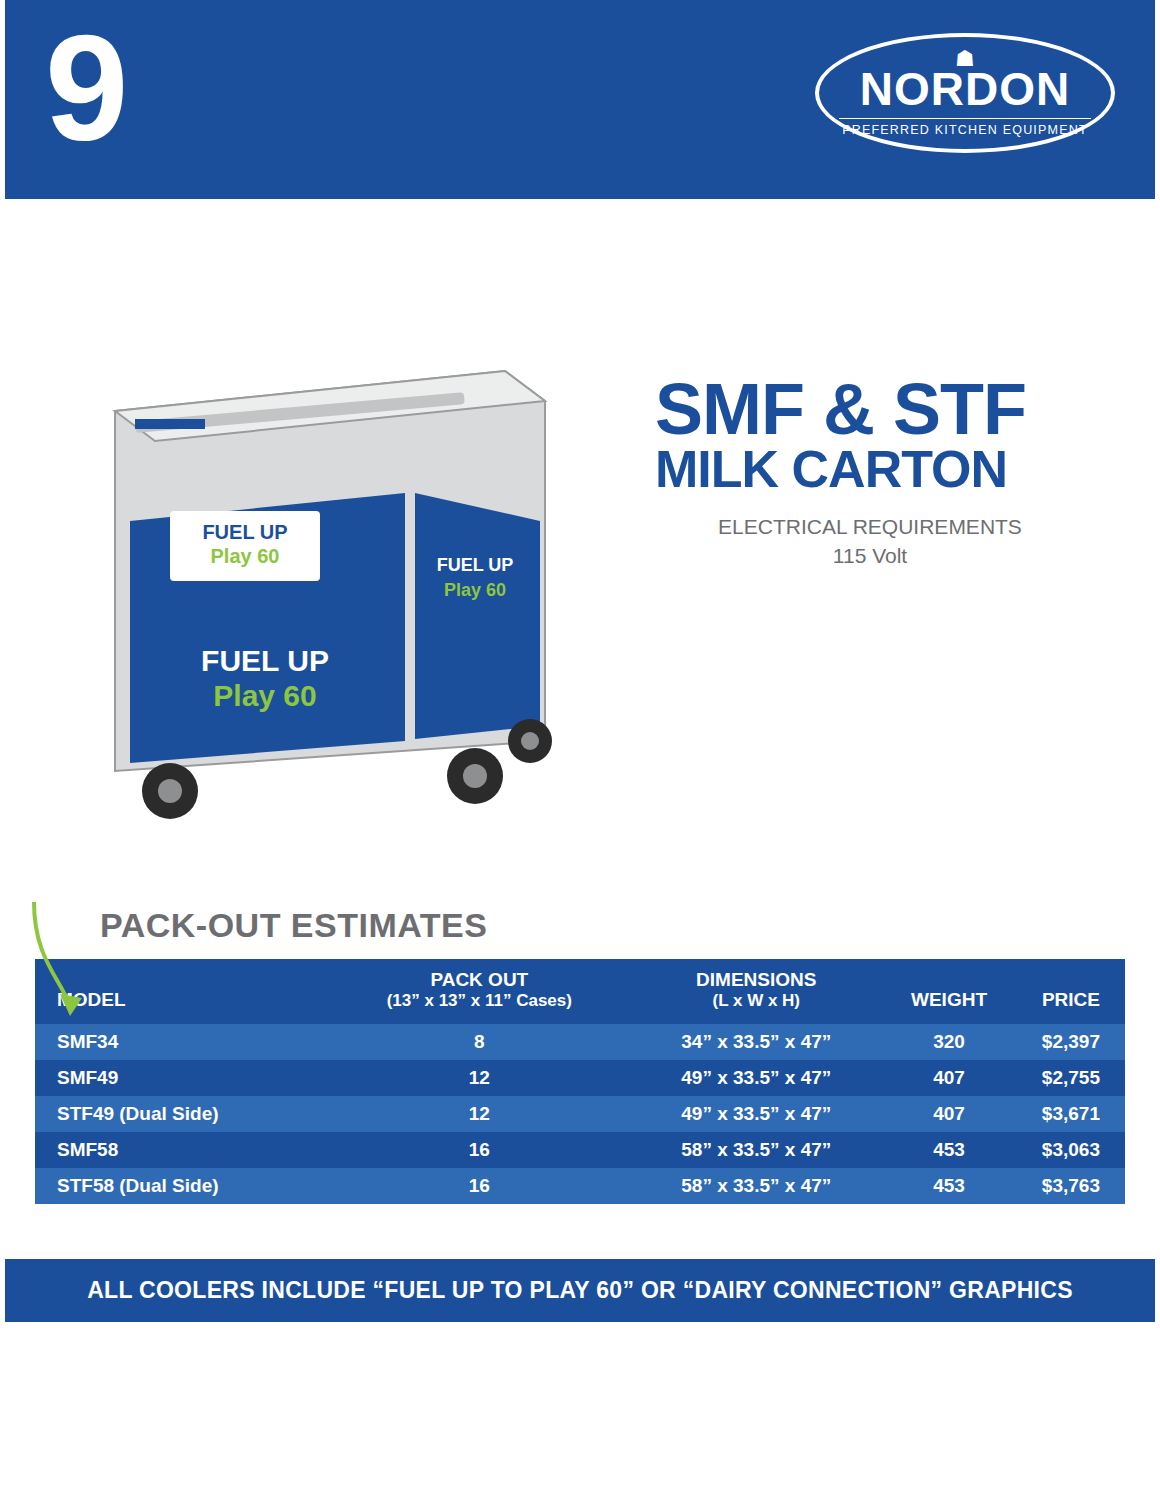9
☗ NORDON PREFERRED KITCHEN EQUIPMENT
FUEL UP Play 60 FUEL UP Play 60 FUEL UP Play 60
SMF & STF
MILK CARTON
ELECTRICAL REQUIREMENTS
115 Volt
PACK-OUT ESTIMATES
| MODEL | PACK OUT (13” x 13” x 11” Cases) | DIMENSIONS (L x W x H) | WEIGHT | PRICE |
| --- | --- | --- | --- | --- |
| SMF34 | 8 | 34” x 33.5” x 47” | 320 | $2,397 |
| SMF49 | 12 | 49” x 33.5” x 47” | 407 | $2,755 |
| STF49 (Dual Side) | 12 | 49” x 33.5” x 47” | 407 | $3,671 |
| SMF58 | 16 | 58” x 33.5” x 47” | 453 | $3,063 |
| STF58 (Dual Side) | 16 | 58” x 33.5” x 47” | 453 | $3,763 |
ALL COOLERS INCLUDE “FUEL UP TO PLAY 60” OR “DAIRY CONNECTION” GRAPHICS